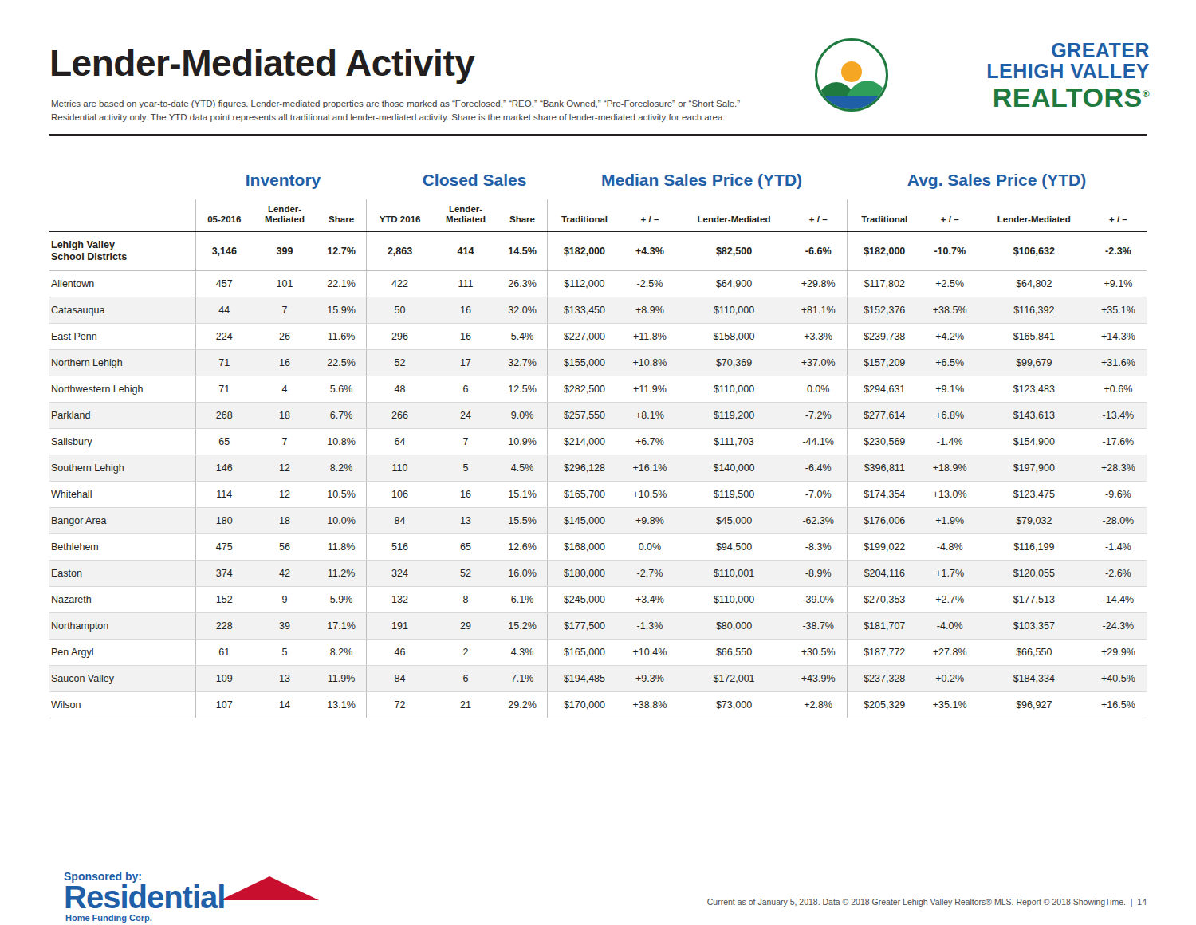Lender-Mediated Activity
Metrics are based on year-to-date (YTD) figures. Lender-mediated properties are those marked as “Foreclosed,” “REO,” “Bank Owned,” “Pre-Foreclosure” or “Short Sale.”
Residential activity only. The YTD data point represents all traditional and lender-mediated activity. Share is the market share of lender-mediated activity for each area.
GREATER
LEHIGH VALLEY
REALTORS®
Inventory
Closed Sales
Median Sales Price (YTD)
Avg. Sales Price (YTD)
| | 05-2016 | Lender- Mediated | Share | YTD 2016 | Lender- Mediated | Share | Traditional | + / – | Lender-Mediated | + / – | Traditional | + / – | Lender-Mediated | + / – |
| --- | --- | --- | --- | --- | --- | --- | --- | --- | --- | --- | --- | --- | --- | --- |
| Lehigh Valley School Districts | 3,146 | 399 | 12.7% | 2,863 | 414 | 14.5% | $182,000 | +4.3% | $82,500 | -6.6% | $182,000 | -10.7% | $106,632 | -2.3% |
| Allentown | 457 | 101 | 22.1% | 422 | 111 | 26.3% | $112,000 | -2.5% | $64,900 | +29.8% | $117,802 | +2.5% | $64,802 | +9.1% |
| Catasauqua | 44 | 7 | 15.9% | 50 | 16 | 32.0% | $133,450 | +8.9% | $110,000 | +81.1% | $152,376 | +38.5% | $116,392 | +35.1% |
| East Penn | 224 | 26 | 11.6% | 296 | 16 | 5.4% | $227,000 | +11.8% | $158,000 | +3.3% | $239,738 | +4.2% | $165,841 | +14.3% |
| Northern Lehigh | 71 | 16 | 22.5% | 52 | 17 | 32.7% | $155,000 | +10.8% | $70,369 | +37.0% | $157,209 | +6.5% | $99,679 | +31.6% |
| Northwestern Lehigh | 71 | 4 | 5.6% | 48 | 6 | 12.5% | $282,500 | +11.9% | $110,000 | 0.0% | $294,631 | +9.1% | $123,483 | +0.6% |
| Parkland | 268 | 18 | 6.7% | 266 | 24 | 9.0% | $257,550 | +8.1% | $119,200 | -7.2% | $277,614 | +6.8% | $143,613 | -13.4% |
| Salisbury | 65 | 7 | 10.8% | 64 | 7 | 10.9% | $214,000 | +6.7% | $111,703 | -44.1% | $230,569 | -1.4% | $154,900 | -17.6% |
| Southern Lehigh | 146 | 12 | 8.2% | 110 | 5 | 4.5% | $296,128 | +16.1% | $140,000 | -6.4% | $396,811 | +18.9% | $197,900 | +28.3% |
| Whitehall | 114 | 12 | 10.5% | 106 | 16 | 15.1% | $165,700 | +10.5% | $119,500 | -7.0% | $174,354 | +13.0% | $123,475 | -9.6% |
| Bangor Area | 180 | 18 | 10.0% | 84 | 13 | 15.5% | $145,000 | +9.8% | $45,000 | -62.3% | $176,006 | +1.9% | $79,032 | -28.0% |
| Bethlehem | 475 | 56 | 11.8% | 516 | 65 | 12.6% | $168,000 | 0.0% | $94,500 | -8.3% | $199,022 | -4.8% | $116,199 | -1.4% |
| Easton | 374 | 42 | 11.2% | 324 | 52 | 16.0% | $180,000 | -2.7% | $110,001 | -8.9% | $204,116 | +1.7% | $120,055 | -2.6% |
| Nazareth | 152 | 9 | 5.9% | 132 | 8 | 6.1% | $245,000 | +3.4% | $110,000 | -39.0% | $270,353 | +2.7% | $177,513 | -14.4% |
| Northampton | 228 | 39 | 17.1% | 191 | 29 | 15.2% | $177,500 | -1.3% | $80,000 | -38.7% | $181,707 | -4.0% | $103,357 | -24.3% |
| Pen Argyl | 61 | 5 | 8.2% | 46 | 2 | 4.3% | $165,000 | +10.4% | $66,550 | +30.5% | $187,772 | +27.8% | $66,550 | +29.9% |
| Saucon Valley | 109 | 13 | 11.9% | 84 | 6 | 7.1% | $194,485 | +9.3% | $172,001 | +43.9% | $237,328 | +0.2% | $184,334 | +40.5% |
| Wilson | 107 | 14 | 13.1% | 72 | 21 | 29.2% | $170,000 | +38.8% | $73,000 | +2.8% | $205,329 | +35.1% | $96,927 | +16.5% |
Sponsored by:
Residential
Home Funding Corp.
MORTGAGES FOR AMERICA
Current as of January 5, 2018. Data © 2018 Greater Lehigh Valley Realtors® MLS. Report © 2018 ShowingTime. | 14